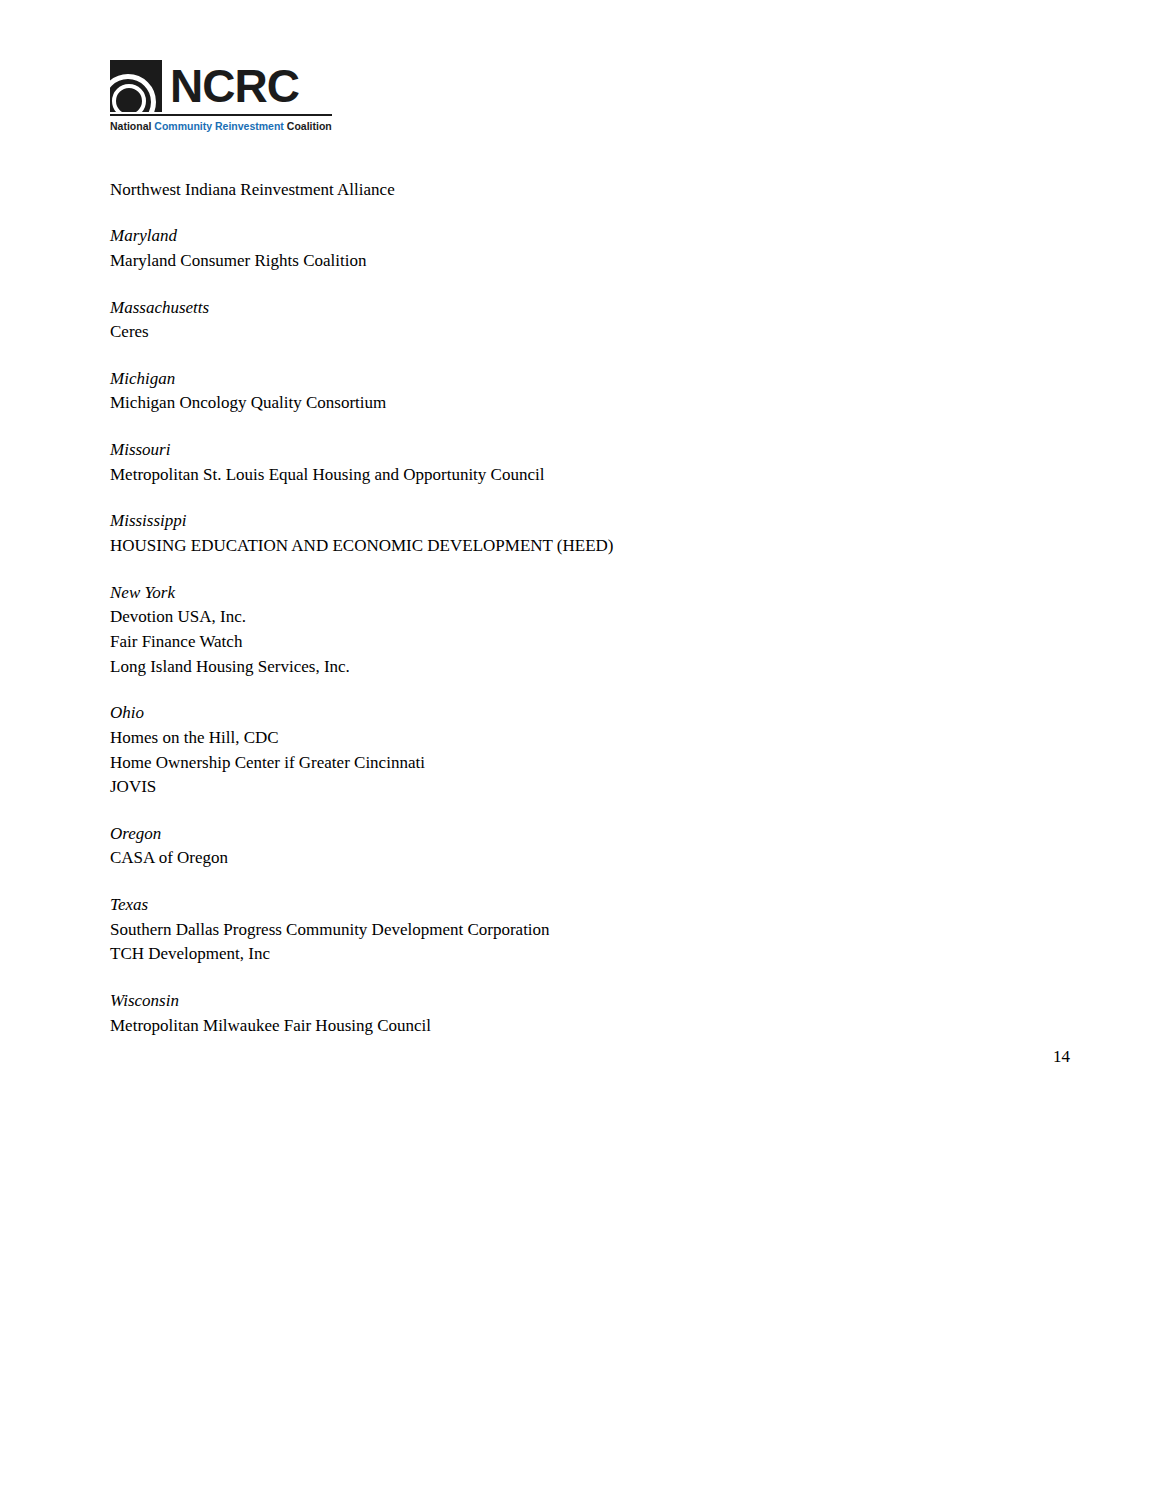NCRC
National Community Reinvestment Coalition
Northwest Indiana Reinvestment Alliance
Maryland
Maryland Consumer Rights Coalition
Massachusetts
Ceres
Michigan
Michigan Oncology Quality Consortium
Missouri
Metropolitan St. Louis Equal Housing and Opportunity Council
Mississippi
HOUSING EDUCATION AND ECONOMIC DEVELOPMENT (HEED)
New York
Devotion USA, Inc.
Fair Finance Watch
Long Island Housing Services, Inc.
Ohio
Homes on the Hill, CDC
Home Ownership Center if Greater Cincinnati
JOVIS
Oregon
CASA of Oregon
Texas
Southern Dallas Progress Community Development Corporation
TCH Development, Inc
Wisconsin
Metropolitan Milwaukee Fair Housing Council
14